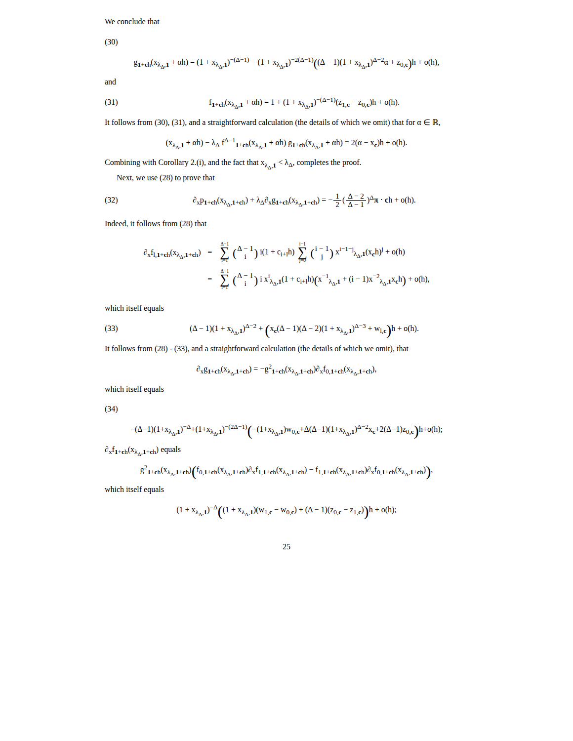We conclude that
(30)
g1+ch(xλΔ,1 + αh) = (1 + xλΔ,1)−(Δ−1) − (1 + xλΔ,1)−2(Δ−1)((Δ − 1)(1 + xλΔ,1)Δ−2α + z0,c) h + o(h),
and
(31)
f1+ch(xλΔ,1 + αh) = 1 + (1 + xλΔ,1)−(Δ−1)(z1,c − z0,c)h + o(h).
It follows from (30), (31), and a straightforward calculation (the details of which we omit) that for α ∈ ℝ,
(xλΔ,1 + αh) − λΔ fΔ−11+ch(xλΔ,1 + αh) g1+ch(xλΔ,1 + αh) = 2(α − xc)h + o(h).
Combining with Corollary 2.(i), and the fact that xλΔ,1 < λΔ, completes the proof.
Next, we use (28) to prove that
(32)
∂xp1+ch(xλΔ,1+ch) + λΔ∂xg1+ch(xλΔ,1+ch) = −12(Δ − 2 Δ − 1)Δπ · ch + o(h).
Indeed, it follows from (28) that
| ∂ x f l, 1 + c h (x λ Δ , 1 + c h ) | = | Δ−1 ∑ i=1 ( Δ − 1 i ) i(1 + c i+l h) i−1 ∑ j=0 ( i − 1 j ) x i−1−j λ Δ , 1 (x c h) j + o(h) |
| | = | Δ−1 ∑ i=1 ( Δ − 1 i ) i x i λ Δ , 1 (1 + c i+l h) ( x −1 λ Δ , 1 + (i − 1)x −2 λ Δ , 1 x c h ) + o(h), |
which itself equals
(33)
(Δ − 1)(1 + xλΔ,1)Δ−2 + (xc(Δ − 1)(Δ − 2)(1 + xλΔ,1)Δ−3 + wl,c) h + o(h).
It follows from (28) - (33), and a straightforward calculation (the details of which we omit), that
∂xg1+ch(xλΔ,1+ch) = −g21+ch(xλΔ,1+ch)∂xf0,1+ch(xλΔ,1+ch),
which itself equals
(34)
−(Δ−1)(1+xλΔ,1)−Δ+(1+xλΔ,1)−(2Δ−1)(−(1+xλΔ,1)w0,c+Δ(Δ−1)(1+xλΔ,1)Δ−2xc+2(Δ−1)z0,c) h+o(h);
∂xf1+ch(xλΔ,1+ch) equals
g21+ch(xλΔ,1+ch)(f0,1+ch(xλΔ,1+ch)∂xf1,1+ch(xλΔ,1+ch) − f1,1+ch(xλΔ,1+ch)∂xf0,1+ch(xλΔ,1+ch)),
which itself equals
(1 + xλΔ,1)−Δ((1 + xλΔ,1)(w1,c − w0,c) + (Δ − 1)(z0,c − z1,c)) h + o(h);
25